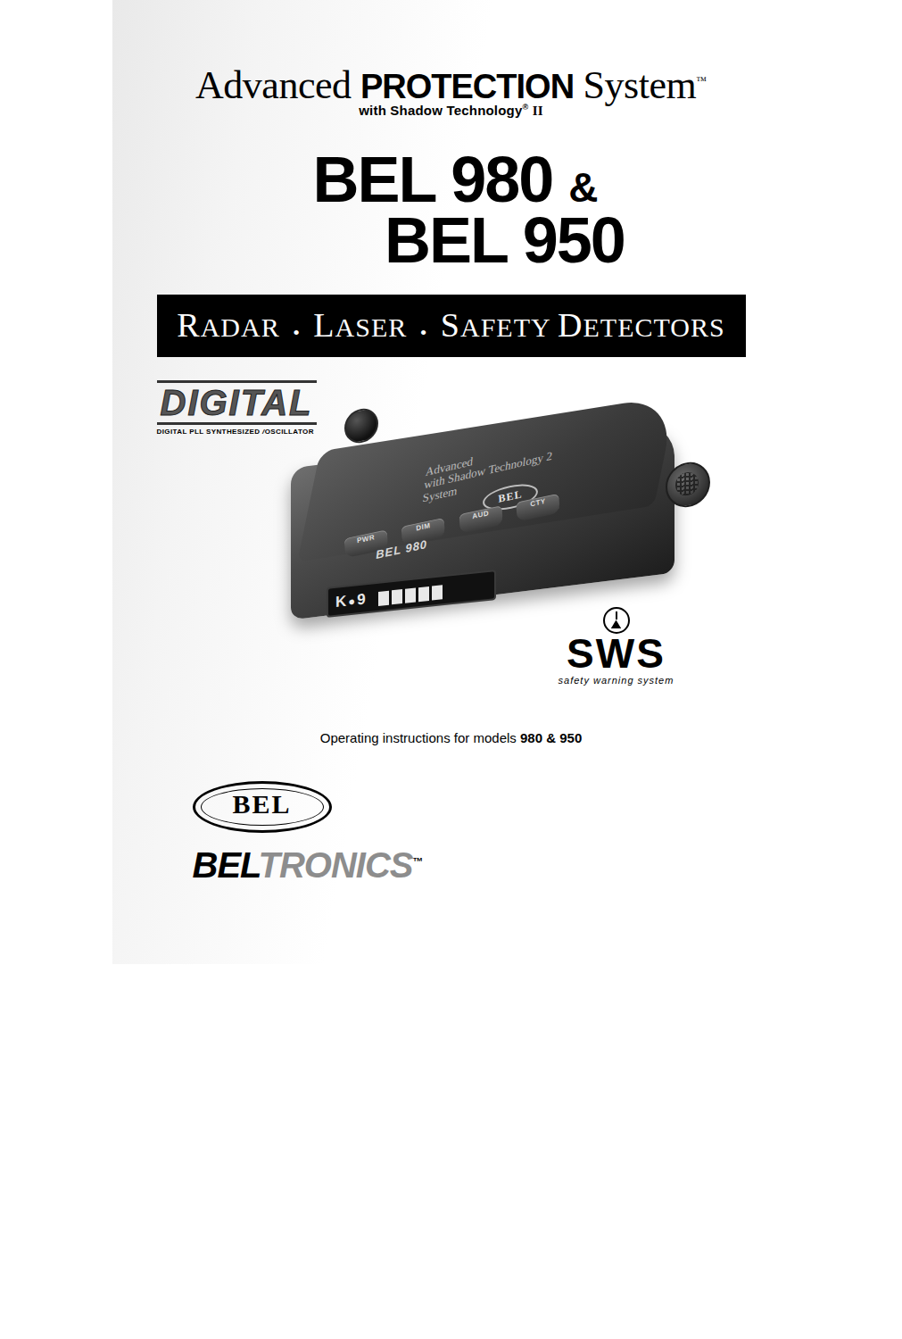Advanced PROTECTION System™
with Shadow Technology® II
BEL 980 &
BEL 950
RADAR • LASER • SAFETY DETECTORS
DIGITAL
DIGITAL PLL SYNTHESIZED /OSCILLATOR
Advanced
with Shadow Technology 2
System
BEL
PWR DIM AUD CTY
BEL 980
K●9
SWS
safety warning system
Operating instructions for models 980 & 950
BEL
BEL TRONICS™